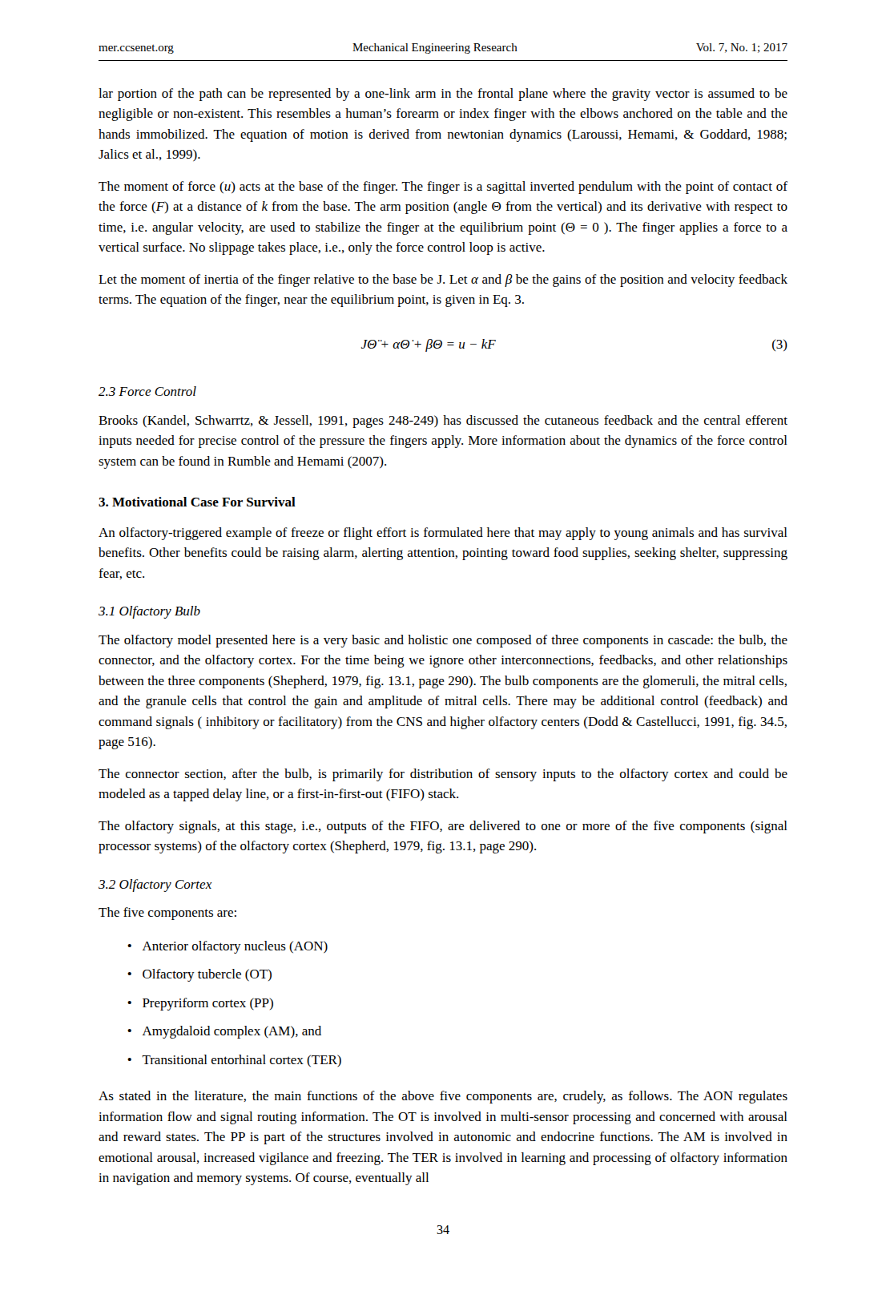mer.ccsenet.org Mechanical Engineering Research Vol. 7, No. 1; 2017
lar portion of the path can be represented by a one-link arm in the frontal plane where the gravity vector is assumed to be negligible or non-existent. This resembles a human’s forearm or index finger with the elbows anchored on the table and the hands immobilized. The equation of motion is derived from newtonian dynamics (Laroussi, Hemami, & Goddard, 1988; Jalics et al., 1999).
The moment of force (u) acts at the base of the finger. The finger is a sagittal inverted pendulum with the point of contact of the force (F) at a distance of k from the base. The arm position (angle Θ from the vertical) and its derivative with respect to time, i.e. angular velocity, are used to stabilize the finger at the equilibrium point (Θ = 0 ). The finger applies a force to a vertical surface. No slippage takes place, i.e., only the force control loop is active.
Let the moment of inertia of the finger relative to the base be J. Let α and β be the gains of the position and velocity feedback terms. The equation of the finger, near the equilibrium point, is given in Eq. 3.
JΘ̈ + αΘ̇ + βΘ = u − kF (3)
2.3 Force Control
Brooks (Kandel, Schwarrtz, & Jessell, 1991, pages 248-249) has discussed the cutaneous feedback and the central efferent inputs needed for precise control of the pressure the fingers apply. More information about the dynamics of the force control system can be found in Rumble and Hemami (2007).
3. Motivational Case For Survival
An olfactory-triggered example of freeze or flight effort is formulated here that may apply to young animals and has survival benefits. Other benefits could be raising alarm, alerting attention, pointing toward food supplies, seeking shelter, suppressing fear, etc.
3.1 Olfactory Bulb
The olfactory model presented here is a very basic and holistic one composed of three components in cascade: the bulb, the connector, and the olfactory cortex. For the time being we ignore other interconnections, feedbacks, and other relationships between the three components (Shepherd, 1979, fig. 13.1, page 290). The bulb components are the glomeruli, the mitral cells, and the granule cells that control the gain and amplitude of mitral cells. There may be additional control (feedback) and command signals ( inhibitory or facilitatory) from the CNS and higher olfactory centers (Dodd & Castellucci, 1991, fig. 34.5, page 516).
The connector section, after the bulb, is primarily for distribution of sensory inputs to the olfactory cortex and could be modeled as a tapped delay line, or a first-in-first-out (FIFO) stack.
The olfactory signals, at this stage, i.e., outputs of the FIFO, are delivered to one or more of the five components (signal processor systems) of the olfactory cortex (Shepherd, 1979, fig. 13.1, page 290).
3.2 Olfactory Cortex
The five components are:
Anterior olfactory nucleus (AON)
Olfactory tubercle (OT)
Prepyriform cortex (PP)
Amygdaloid complex (AM), and
Transitional entorhinal cortex (TER)
As stated in the literature, the main functions of the above five components are, crudely, as follows. The AON regulates information flow and signal routing information. The OT is involved in multi-sensor processing and concerned with arousal and reward states. The PP is part of the structures involved in autonomic and endocrine functions. The AM is involved in emotional arousal, increased vigilance and freezing. The TER is involved in learning and processing of olfactory information in navigation and memory systems. Of course, eventually all
34